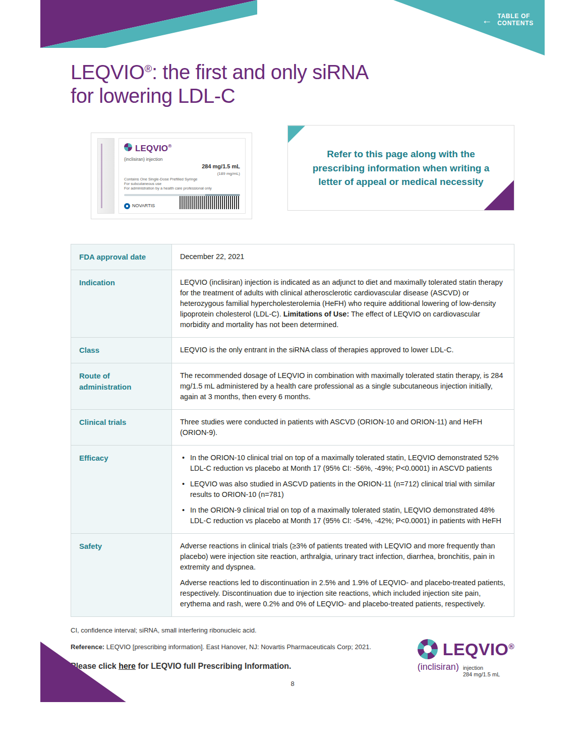← Table of
Contents
LEQVIO®: the first and only siRNA
for lowering LDL-C
LEQVIO®
(inclisiran) injection
284 mg/1.5 mL (189 mg/mL)
Contains One Single-Dose Prefilled Syringe
For subcutaneous use
For administration by a health care professional only
NOVARTIS
Refer to this page along with the prescribing information when writing a letter of appeal or medical necessity
| FDA approval date | December 22, 2021 |
| Indication | LEQVIO (inclisiran) injection is indicated as an adjunct to diet and maximally tolerated statin therapy for the treatment of adults with clinical atherosclerotic cardiovascular disease (ASCVD) or heterozygous familial hypercholesterolemia (HeFH) who require additional lowering of low-density lipoprotein cholesterol (LDL-C). Limitations of Use: The effect of LEQVIO on cardiovascular morbidity and mortality has not been determined. |
| Class | LEQVIO is the only entrant in the siRNA class of therapies approved to lower LDL-C. |
| Route of administration | The recommended dosage of LEQVIO in combination with maximally tolerated statin therapy, is 284 mg/1.5 mL administered by a health care professional as a single subcutaneous injection initially, again at 3 months, then every 6 months. |
| Clinical trials | Three studies were conducted in patients with ASCVD (ORION-10 and ORION-11) and HeFH (ORION-9). |
| Efficacy | In the ORION-10 clinical trial on top of a maximally tolerated statin, LEQVIO demonstrated 52% LDL-C reduction vs placebo at Month 17 (95% CI: -56%, -49%; P<0.0001) in ASCVD patients LEQVIO was also studied in ASCVD patients in the ORION-11 (n=712) clinical trial with similar results to ORION-10 (n=781) In the ORION-9 clinical trial on top of a maximally tolerated statin, LEQVIO demonstrated 48% LDL-C reduction vs placebo at Month 17 (95% CI: -54%, -42%; P<0.0001) in patients with HeFH |
| Safety | Adverse reactions in clinical trials (≥3% of patients treated with LEQVIO and more frequently than placebo) were injection site reaction, arthralgia, urinary tract infection, diarrhea, bronchitis, pain in extremity and dyspnea. Adverse reactions led to discontinuation in 2.5% and 1.9% of LEQVIO- and placebo-treated patients, respectively. Discontinuation due to injection site reactions, which included injection site pain, erythema and rash, were 0.2% and 0% of LEQVIO- and placebo-treated patients, respectively. |
CI, confidence interval; siRNA, small interfering ribonucleic acid.
Reference: LEQVIO [prescribing information]. East Hanover, NJ: Novartis Pharmaceuticals Corp; 2021.
Please click here for LEQVIO full Prescribing Information.
LEQVIO®
(inclisiran) injection
284 mg/1.5 mL
8